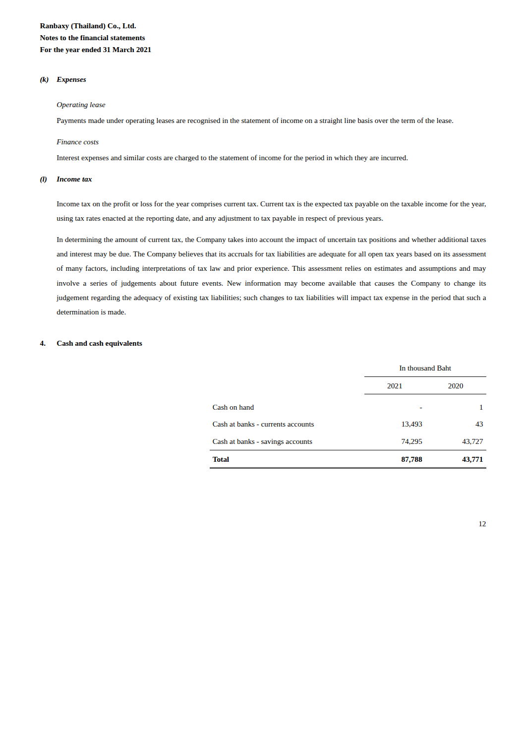Ranbaxy (Thailand) Co., Ltd.
Notes to the financial statements
For the year ended 31 March 2021
(k) Expenses
Operating lease
Payments made under operating leases are recognised in the statement of income on a straight line basis over the term of the lease.
Finance costs
Interest expenses and similar costs are charged to the statement of income for the period in which they are incurred.
(l) Income tax
Income tax on the profit or loss for the year comprises current tax. Current tax is the expected tax payable on the taxable income for the year, using tax rates enacted at the reporting date, and any adjustment to tax payable in respect of previous years.
In determining the amount of current tax, the Company takes into account the impact of uncertain tax positions and whether additional taxes and interest may be due. The Company believes that its accruals for tax liabilities are adequate for all open tax years based on its assessment of many factors, including interpretations of tax law and prior experience. This assessment relies on estimates and assumptions and may involve a series of judgements about future events. New information may become available that causes the Company to change its judgement regarding the adequacy of existing tax liabilities; such changes to tax liabilities will impact tax expense in the period that such a determination is made.
4. Cash and cash equivalents
| | In thousand Baht |
| | 2021 | 2020 |
| Cash on hand | - | 1 |
| Cash at banks - currents accounts | 13,493 | 43 |
| Cash at banks - savings accounts | 74,295 | 43,727 |
| Total | 87,788 | 43,771 |
12